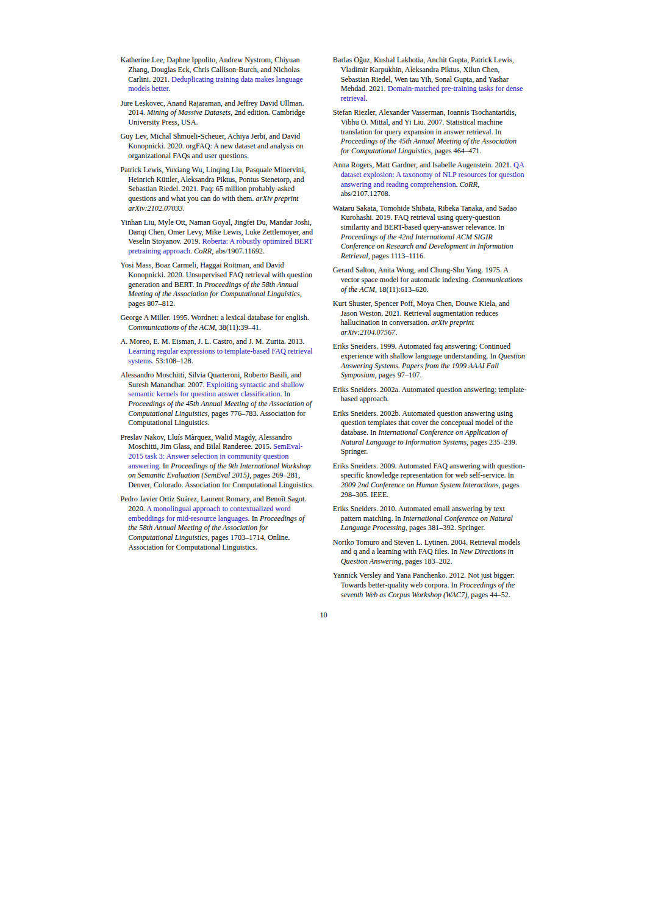Katherine Lee, Daphne Ippolito, Andrew Nystrom, Chiyuan Zhang, Douglas Eck, Chris Callison-Burch, and Nicholas Carlini. 2021. Deduplicating training data makes language models better.
Jure Leskovec, Anand Rajaraman, and Jeffrey David Ullman. 2014. Mining of Massive Datasets, 2nd edition. Cambridge University Press, USA.
Guy Lev, Michal Shmueli-Scheuer, Achiya Jerbi, and David Konopnicki. 2020. orgFAQ: A new dataset and analysis on organizational FAQs and user questions.
Patrick Lewis, Yuxiang Wu, Linqing Liu, Pasquale Minervini, Heinrich Küttler, Aleksandra Piktus, Pontus Stenetorp, and Sebastian Riedel. 2021. Paq: 65 million probably-asked questions and what you can do with them. arXiv preprint arXiv:2102.07033.
Yinhan Liu, Myle Ott, Naman Goyal, Jingfei Du, Mandar Joshi, Danqi Chen, Omer Levy, Mike Lewis, Luke Zettlemoyer, and Veselin Stoyanov. 2019. Roberta: A robustly optimized BERT pretraining approach. CoRR, abs/1907.11692.
Yosi Mass, Boaz Carmeli, Haggai Roitman, and David Konopnicki. 2020. Unsupervised FAQ retrieval with question generation and BERT. In Proceedings of the 58th Annual Meeting of the Association for Computational Linguistics, pages 807–812.
George A Miller. 1995. Wordnet: a lexical database for english. Communications of the ACM, 38(11):39–41.
A. Moreo, E. M. Eisman, J. L. Castro, and J. M. Zurita. 2013. Learning regular expressions to template-based FAQ retrieval systems. 53:108–128.
Alessandro Moschitti, Silvia Quarteroni, Roberto Basili, and Suresh Manandhar. 2007. Exploiting syntactic and shallow semantic kernels for question answer classification. In Proceedings of the 45th Annual Meeting of the Association of Computational Linguistics, pages 776–783. Association for Computational Linguistics.
Preslav Nakov, Lluís Màrquez, Walid Magdy, Alessandro Moschitti, Jim Glass, and Bilal Randeree. 2015. SemEval-2015 task 3: Answer selection in community question answering. In Proceedings of the 9th International Workshop on Semantic Evaluation (SemEval 2015), pages 269–281, Denver, Colorado. Association for Computational Linguistics.
Pedro Javier Ortiz Suárez, Laurent Romary, and Benoît Sagot. 2020. A monolingual approach to contextualized word embeddings for mid-resource languages. In Proceedings of the 58th Annual Meeting of the Association for Computational Linguistics, pages 1703–1714, Online. Association for Computational Linguistics.
Barlas Oğuz, Kushal Lakhotia, Anchit Gupta, Patrick Lewis, Vladimir Karpukhin, Aleksandra Piktus, Xilun Chen, Sebastian Riedel, Wen tau Yih, Sonal Gupta, and Yashar Mehdad. 2021. Domain-matched pre-training tasks for dense retrieval.
Stefan Riezler, Alexander Vasserman, Ioannis Tsochantaridis, Vibhu O. Mittal, and Yi Liu. 2007. Statistical machine translation for query expansion in answer retrieval. In Proceedings of the 45th Annual Meeting of the Association for Computational Linguistics, pages 464–471.
Anna Rogers, Matt Gardner, and Isabelle Augenstein. 2021. QA dataset explosion: A taxonomy of NLP resources for question answering and reading comprehension. CoRR, abs/2107.12708.
Wataru Sakata, Tomohide Shibata, Ribeka Tanaka, and Sadao Kurohashi. 2019. FAQ retrieval using query-question similarity and BERT-based query-answer relevance. In Proceedings of the 42nd International ACM SIGIR Conference on Research and Development in Information Retrieval, pages 1113–1116.
Gerard Salton, Anita Wong, and Chung-Shu Yang. 1975. A vector space model for automatic indexing. Communications of the ACM, 18(11):613–620.
Kurt Shuster, Spencer Poff, Moya Chen, Douwe Kiela, and Jason Weston. 2021. Retrieval augmentation reduces hallucination in conversation. arXiv preprint arXiv:2104.07567.
Eriks Sneiders. 1999. Automated faq answering: Continued experience with shallow language understanding. In Question Answering Systems. Papers from the 1999 AAAI Fall Symposium, pages 97–107.
Eriks Sneiders. 2002a. Automated question answering: template-based approach.
Eriks Sneiders. 2002b. Automated question answering using question templates that cover the conceptual model of the database. In International Conference on Application of Natural Language to Information Systems, pages 235–239. Springer.
Eriks Sneiders. 2009. Automated FAQ answering with question-specific knowledge representation for web self-service. In 2009 2nd Conference on Human System Interactions, pages 298–305. IEEE.
Eriks Sneiders. 2010. Automated email answering by text pattern matching. In International Conference on Natural Language Processing, pages 381–392. Springer.
Noriko Tomuro and Steven L. Lytinen. 2004. Retrieval models and q and a learning with FAQ files. In New Directions in Question Answering, pages 183–202.
Yannick Versley and Yana Panchenko. 2012. Not just bigger: Towards better-quality web corpora. In Proceedings of the seventh Web as Corpus Workshop (WAC7), pages 44–52.
10